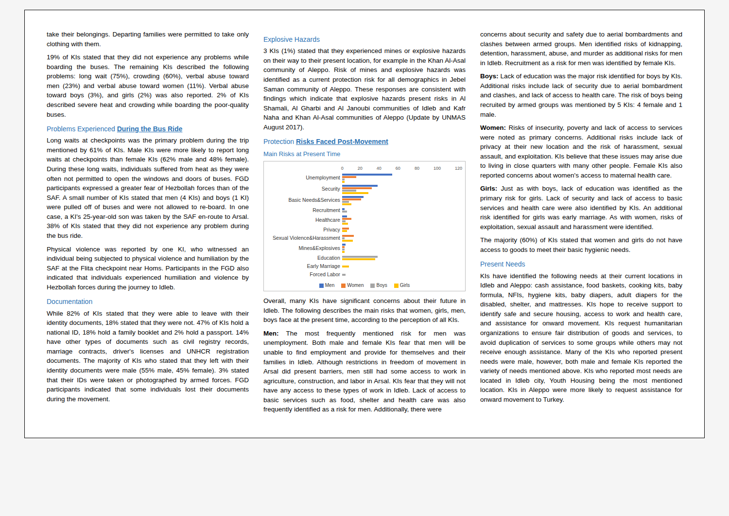take their belongings. Departing families were permitted to take only clothing with them.
19% of KIs stated that they did not experience any problems while boarding the buses. The remaining KIs described the following problems: long wait (75%), crowding (60%), verbal abuse toward men (23%) and verbal abuse toward women (11%). Verbal abuse toward boys (3%), and girls (2%) was also reported. 2% of KIs described severe heat and crowding while boarding the poor-quality buses.
Problems Experienced During the Bus Ride
Long waits at checkpoints was the primary problem during the trip mentioned by 61% of KIs. Male KIs were more likely to report long waits at checkpoints than female KIs (62% male and 48% female). During these long waits, individuals suffered from heat as they were often not permitted to open the windows and doors of buses. FGD participants expressed a greater fear of Hezbollah forces than of the SAF. A small number of KIs stated that men (4 KIs) and boys (1 KI) were pulled off of buses and were not allowed to re-board. In one case, a KI's 25-year-old son was taken by the SAF en-route to Arsal. 38% of KIs stated that they did not experience any problem during the bus ride.
Physical violence was reported by one KI, who witnessed an individual being subjected to physical violence and humiliation by the SAF at the Flita checkpoint near Homs. Participants in the FGD also indicated that individuals experienced humiliation and violence by Hezbollah forces during the journey to Idleb.
Documentation
While 82% of KIs stated that they were able to leave with their identity documents, 18% stated that they were not. 47% of KIs hold a national ID, 18% hold a family booklet and 2% hold a passport. 14% have other types of documents such as civil registry records, marriage contracts, driver's licenses and UNHCR registration documents. The majority of KIs who stated that they left with their identity documents were male (55% male, 45% female). 3% stated that their IDs were taken or photographed by armed forces. FGD participants indicated that some individuals lost their documents during the movement.
Explosive Hazards
3 KIs (1%) stated that they experienced mines or explosive hazards on their way to their present location, for example in the Khan Al-Asal community of Aleppo. Risk of mines and explosive hazards was identified as a current protection risk for all demographics in Jebel Saman community of Aleppo. These responses are consistent with findings which indicate that explosive hazards present risks in Al Shamali, Al Gharbi and Al Janoubi communities of Idleb and Kafr Naha and Khan Al-Asal communities of Aleppo (Update by UNMAS August 2017).
Protection Risks Faced Post-Movement
Main Risks at Present Time
020406080100120
| Unemployment | |
| Security | |
| Basic Needs&Services | |
| Recruitment | |
| Healthcare | |
| Privacy | |
| Sexual Violence&Harassment | |
| Mines&Explosives | |
| Education | |
| Early Marriage | |
| Forced Labor | |
Men Women Boys Girls
Overall, many KIs have significant concerns about their future in Idleb. The following describes the main risks that women, girls, men, boys face at the present time, according to the perception of all KIs.
Men: The most frequently mentioned risk for men was unemployment. Both male and female KIs fear that men will be unable to find employment and provide for themselves and their families in Idleb. Although restrictions in freedom of movement in Arsal did present barriers, men still had some access to work in agriculture, construction, and labor in Arsal. KIs fear that they will not have any access to these types of work in Idleb. Lack of access to basic services such as food, shelter and health care was also frequently identified as a risk for men. Additionally, there were
concerns about security and safety due to aerial bombardments and clashes between armed groups. Men identified risks of kidnapping, detention, harassment, abuse, and murder as additional risks for men in Idleb. Recruitment as a risk for men was identified by female KIs.
Boys: Lack of education was the major risk identified for boys by KIs. Additional risks include lack of security due to aerial bombardment and clashes, and lack of access to health care. The risk of boys being recruited by armed groups was mentioned by 5 KIs: 4 female and 1 male.
Women: Risks of insecurity, poverty and lack of access to services were noted as primary concerns. Additional risks include lack of privacy at their new location and the risk of harassment, sexual assault, and exploitation. KIs believe that these issues may arise due to living in close quarters with many other people. Female KIs also reported concerns about women's access to maternal health care.
Girls: Just as with boys, lack of education was identified as the primary risk for girls. Lack of security and lack of access to basic services and health care were also identified by KIs. An additional risk identified for girls was early marriage. As with women, risks of exploitation, sexual assault and harassment were identified.
The majority (60%) of KIs stated that women and girls do not have access to goods to meet their basic hygienic needs.
Present Needs
KIs have identified the following needs at their current locations in Idleb and Aleppo: cash assistance, food baskets, cooking kits, baby formula, NFIs, hygiene kits, baby diapers, adult diapers for the disabled, shelter, and mattresses. KIs hope to receive support to identify safe and secure housing, access to work and health care, and assistance for onward movement. KIs request humanitarian organizations to ensure fair distribution of goods and services, to avoid duplication of services to some groups while others may not receive enough assistance. Many of the KIs who reported present needs were male, however, both male and female KIs reported the variety of needs mentioned above. KIs who reported most needs are located in Idleb city, Youth Housing being the most mentioned location. KIs in Aleppo were more likely to request assistance for onward movement to Turkey.